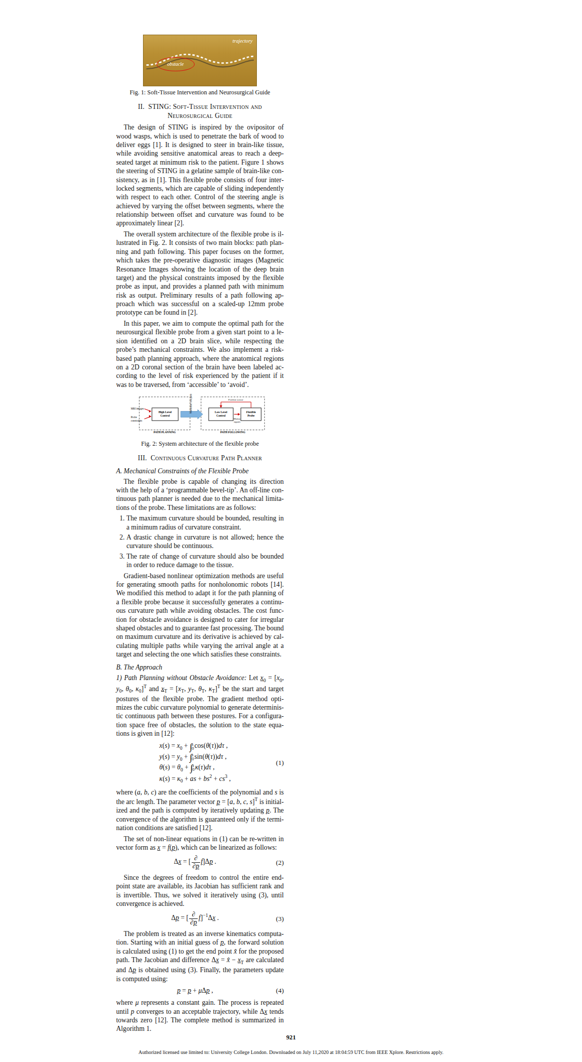trajectory
obstacle
Fig. 1: Soft-Tissue Intervention and Neurosurgical Guide
II. STING: Soft-Tissue Intervention and Neurosurgical Guide
The design of STING is inspired by the ovipositor of wood wasps, which is used to penetrate the bark of wood to deliver eggs [1]. It is designed to steer in brain-like tissue, while avoiding sensitive anatomical areas to reach a deep-seated target at minimum risk to the patient. Figure 1 shows the steering of STING in a gelatine sample of brain-like consistency, as in [1]. This flexible probe consists of four interlocked segments, which are capable of sliding independently with respect to each other. Control of the steering angle is achieved by varying the offset between segments, where the relationship between offset and curvature was found to be approximately linear [2].
The overall system architecture of the flexible probe is illustrated in Fig. 2. It consists of two main blocks: path planning and path following. This paper focuses on the former, which takes the pre-operative diagnostic images (Magnetic Resonance Images showing the location of the deep brain target) and the physical constraints imposed by the flexible probe as input, and provides a planned path with minimum risk as output. Preliminary results of a path following approach which was successful on a scaled-up 12mm probe prototype can be found in [2].
In this paper, we aim to compute the optimal path for the neurosurgical flexible probe from a given start point to a lesion identified on a 2D brain slice, while respecting the probe’s mechanical constraints. We also implement a risk-based path planning approach, where the anatomical regions on a 2D coronal section of the brain have been labeled according to the level of risk experienced by the patient if it was to be traversed, from ‘accessible’ to ‘avoid’.
High Level Control Low Level Control Flexible Probe MRI images Probe constraints Minimum risk path Motion signals Position sensor PATH PLANNING PATH FOLLOWING
Fig. 2: System architecture of the flexible probe
III. Continuous Curvature Path Planner
A. Mechanical Constraints of the Flexible Probe
The flexible probe is capable of changing its direction with the help of a ‘programmable bevel-tip’. An off-line continuous path planner is needed due to the mechanical limitations of the probe. These limitations are as follows:
The maximum curvature should be bounded, resulting in a minimum radius of curvature constraint.
A drastic change in curvature is not allowed; hence the curvature should be continuous.
The rate of change of curvature should also be bounded in order to reduce damage to the tissue.
Gradient-based nonlinear optimization methods are useful for generating smooth paths for nonholonomic robots [14]. We modified this method to adapt it for the path planning of a flexible probe because it successfully generates a continuous curvature path while avoiding obstacles. The cost function for obstacle avoidance is designed to cater for irregular shaped obstacles and to guarantee fast processing. The bound on maximum curvature and its derivative is achieved by calculating multiple paths while varying the arrival angle at a target and selecting the one which satisfies these constraints.
B. The Approach
1) Path Planning without Obstacle Avoidance: Let x0 = [x0, y0, θ0, κ0]T and xT = [xT, yT, θT, κT]T be the start and target postures of the flexible probe. The gradient method optimizes the cubic curvature polynomial to generate deterministic continuous path between these postures. For a configuration space free of obstacles, the solution to the state equations is given in [12]:
x(s) = x0 + ∫s 0 cos(θ(τ))dτ ,
y(s) = y0 + ∫s 0 sin(θ(τ))dτ ,
θ(s) = θ0 + ∫s 0 κ(τ)dτ ,
κ(s) = κ0 + as + bs2 + cs3 ,
(1)
where (a, b, c) are the coefficients of the polynomial and s is the arc length. The parameter vector p = [a, b, c, s]T is initialized and the path is computed by iteratively updating p. The convergence of the algorithm is guaranteed only if the termination conditions are satisfied [12].
The set of non-linear equations in (1) can be re-written in vector form as x = f(p), which can be linearized as follows:
Δx = [∂∂p f]Δp .
(2)
Since the degrees of freedom to control the entire endpoint state are available, its Jacobian has sufficient rank and is invertible. Thus, we solved it iteratively using (3), until convergence is achieved.
Δp = [∂∂p f]−1Δx .
(3)
The problem is treated as an inverse kinematics computation. Starting with an initial guess of p, the forward solution is calculated using (1) to get the end point x̂ for the proposed path. The Jacobian and difference Δx = x̂ − xT are calculated and Δp is obtained using (3). Finally, the parameters update is computed using:
p = p + μ Δp ,
(4)
where μ represents a constant gain. The process is repeated until p converges to an acceptable trajectory, while Δx tends towards zero [12]. The complete method is summarized in Algorithm 1.
921
Authorized licensed use limited to: University College London. Downloaded on July 11,2020 at 18:04:59 UTC from IEEE Xplore. Restrictions apply.